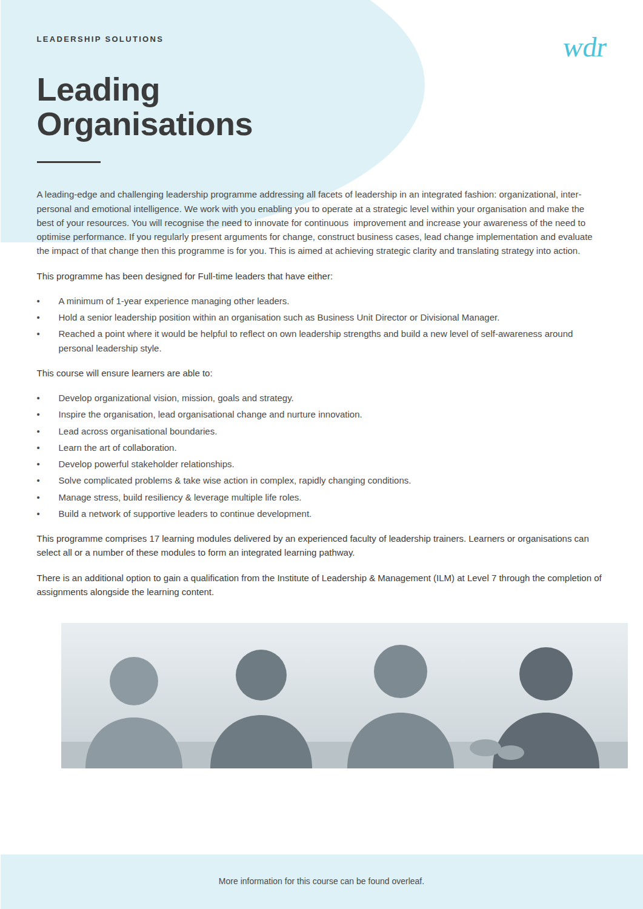Leadership Solutions
wdr
Leading
Organisations
A leading-edge and challenging leadership programme addressing all facets of leadership in an integrated fashion: organizational, inter-personal and emotional intelligence. We work with you enabling you to operate at a strategic level within your organisation and make the best of your resources. You will recognise the need to innovate for continuous improvement and increase your awareness of the need to optimise performance. If you regularly present arguments for change, construct business cases, lead change implementation and evaluate the impact of that change then this programme is for you. This is aimed at achieving strategic clarity and translating strategy into action.
This programme has been designed for Full-time leaders that have either:
A minimum of 1-year experience managing other leaders.
Hold a senior leadership position within an organisation such as Business Unit Director or Divisional Manager.
Reached a point where it would be helpful to reflect on own leadership strengths and build a new level of self-awareness around personal leadership style.
This course will ensure learners are able to:
Develop organizational vision, mission, goals and strategy.
Inspire the organisation, lead organisational change and nurture innovation.
Lead across organisational boundaries.
Learn the art of collaboration.
Develop powerful stakeholder relationships.
Solve complicated problems & take wise action in complex, rapidly changing conditions.
Manage stress, build resiliency & leverage multiple life roles.
Build a network of supportive leaders to continue development.
This programme comprises 17 learning modules delivered by an experienced faculty of leadership trainers. Learners or organisations can select all or a number of these modules to form an integrated learning pathway.
There is an additional option to gain a qualification from the Institute of Leadership & Management (ILM) at Level 7 through the completion of assignments alongside the learning content.
More information for this course can be found overleaf.